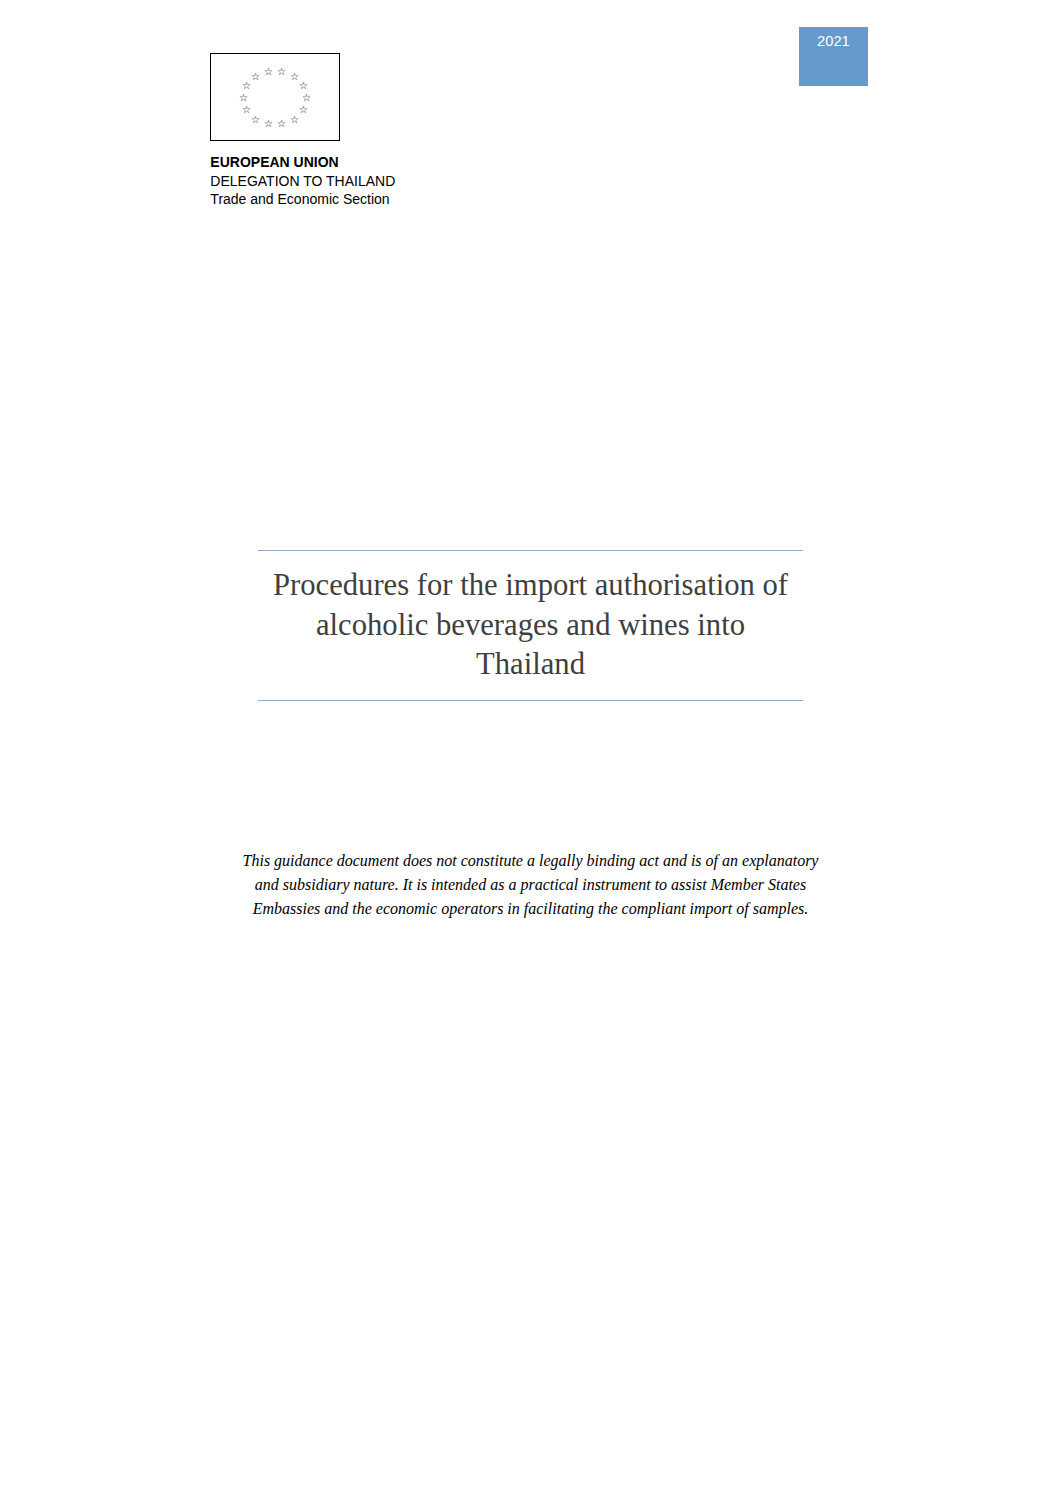2021
☆ ☆ ☆ ☆ ☆ ☆ ☆ ☆ ☆ ☆ ☆ ☆ ☆ ☆
EUROPEAN UNION
DELEGATION TO THAILAND
Trade and Economic Section
Procedures for the import authorisation of alcoholic beverages and wines into Thailand
This guidance document does not constitute a legally binding act and is of an explanatory and subsidiary nature. It is intended as a practical instrument to assist Member States Embassies and the economic operators in facilitating the compliant import of samples.